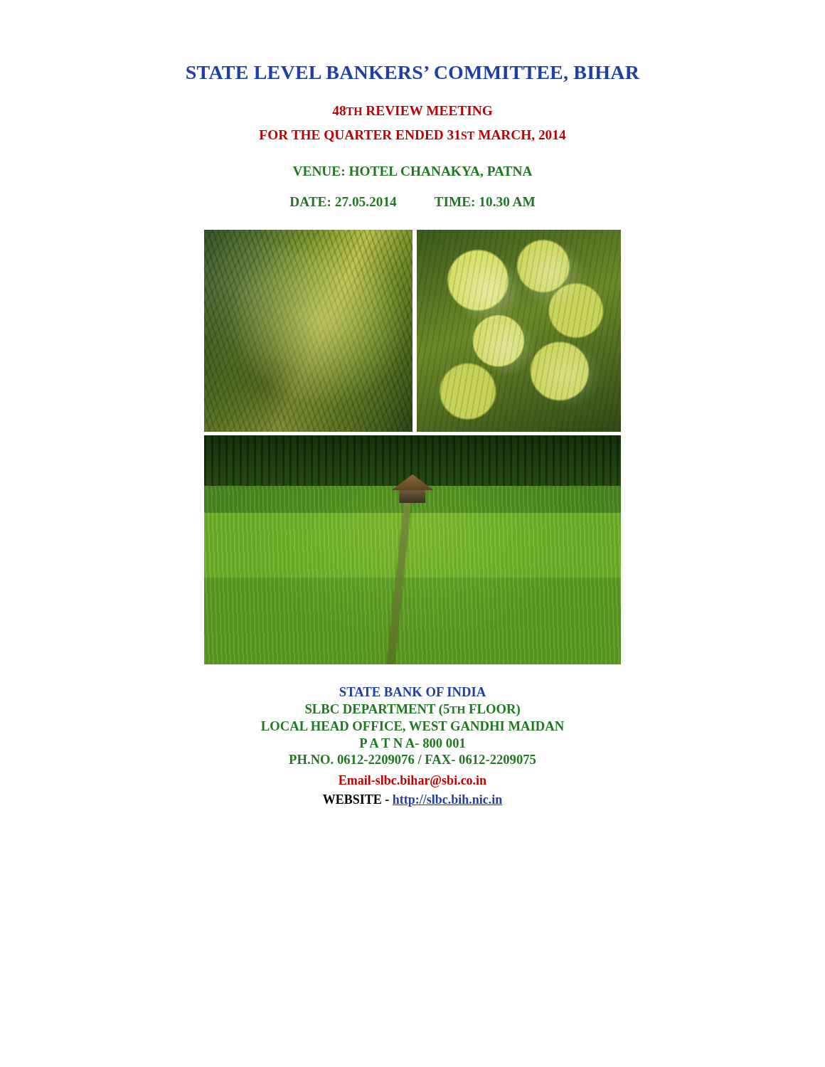STATE LEVEL BANKERS’ COMMITTEE, BIHAR
48TH REVIEW MEETING
FOR THE QUARTER ENDED 31ST MARCH, 2014
VENUE: HOTEL CHANAKYA, PATNA
DATE: 27.05.2014 TIME: 10.30 AM
STATE BANK OF INDIA
SLBC DEPARTMENT (5TH FLOOR)
LOCAL HEAD OFFICE, WEST GANDHI MAIDAN
P A T N A- 800 001
PH.NO. 0612-2209076 / FAX- 0612-2209075
Email-slbc.bihar@sbi.co.in
WEBSITE - http://slbc.bih.nic.in